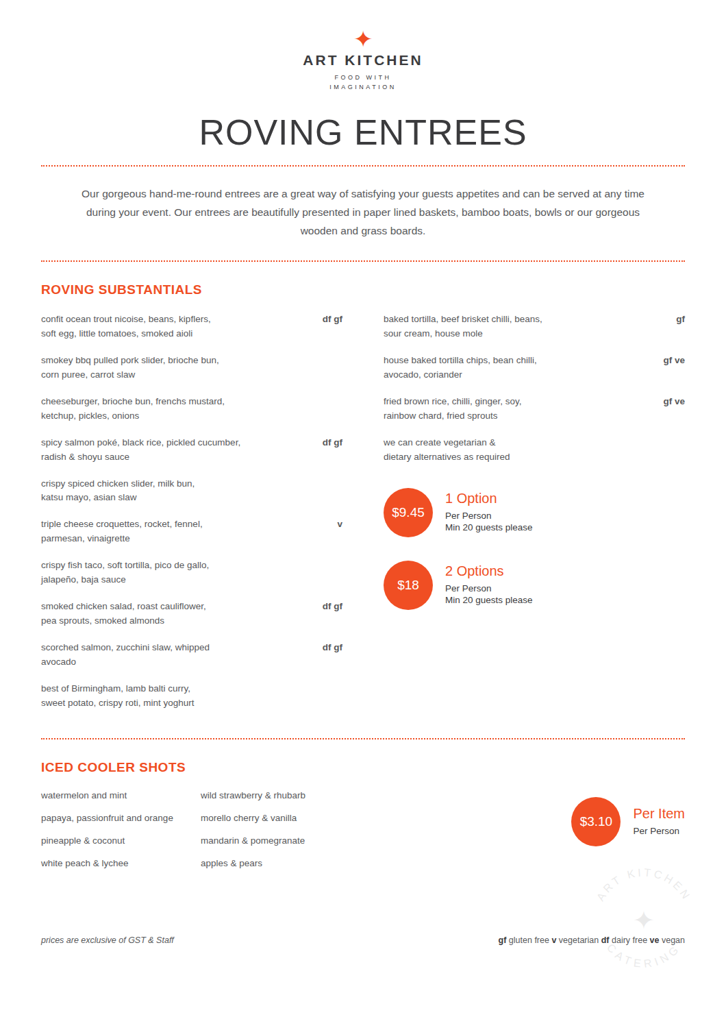✦
ART KITCHEN
FOOD WITH
IMAGINATION
ROVING ENTREES
Our gorgeous hand-me-round entrees are a great way of satisfying your guests appetites and can be served at any time during your event. Our entrees are beautifully presented in paper lined baskets, bamboo boats, bowls or our gorgeous wooden and grass boards.
ROVING SUBSTANTIALS
confit ocean trout nicoise, beans, kipflers,
soft egg, little tomatoes, smoked aioli df gf
smokey bbq pulled pork slider, brioche bun,
corn puree, carrot slaw
cheeseburger, brioche bun, frenchs mustard,
ketchup, pickles, onions
spicy salmon poké, black rice, pickled cucumber,
radish & shoyu sauce df gf
crispy spiced chicken slider, milk bun,
katsu mayo, asian slaw
triple cheese croquettes, rocket, fennel,
parmesan, vinaigrette v
crispy fish taco, soft tortilla, pico de gallo,
jalapeño, baja sauce
smoked chicken salad, roast cauliflower,
pea sprouts, smoked almonds df gf
scorched salmon, zucchini slaw, whipped
avocado df gf
best of Birmingham, lamb balti curry,
sweet potato, crispy roti, mint yoghurt
baked tortilla, beef brisket chilli, beans,
sour cream, house mole gf
house baked tortilla chips, bean chilli,
avocado, coriander gf ve
fried brown rice, chilli, ginger, soy,
rainbow chard, fried sprouts gf ve
we can create vegetarian &
dietary alternatives as required
$9.45
1 Option
Per Person
Min 20 guests please
$18
2 Options
Per Person
Min 20 guests please
ICED COOLER SHOTS
watermelon and mint
papaya, passionfruit and orange
pineapple & coconut
white peach & lychee
wild strawberry & rhubarb
morello cherry & vanilla
mandarin & pomegranate
apples & pears
$3.10
Per Item
Per Person
prices are exclusive of GST & Staff
gf gluten free v vegetarian df dairy free ve vegan
ART KITCHEN CATERING ✦